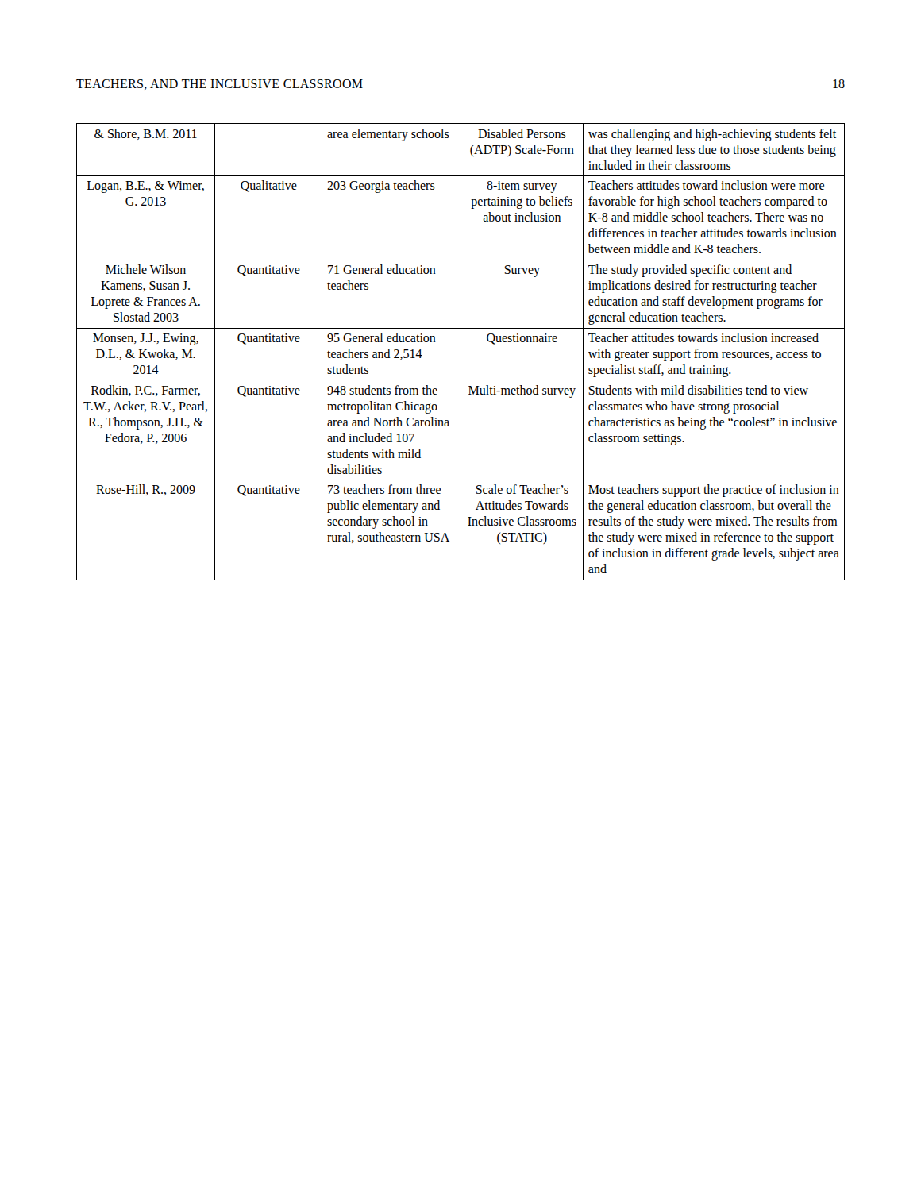Teachers, and the Inclusive Classroom 18
| & Shore, B.M. 2011 | | area elementary schools | Disabled Persons (ADTP) Scale-Form | was challenging and high-achieving students felt that they learned less due to those students being included in their classrooms |
| Logan, B.E., & Wimer, G. 2013 | Qualitative | 203 Georgia teachers | 8-item survey pertaining to beliefs about inclusion | Teachers attitudes toward inclusion were more favorable for high school teachers compared to K-8 and middle school teachers. There was no differences in teacher attitudes towards inclusion between middle and K-8 teachers. |
| Michele Wilson Kamens, Susan J. Loprete & Frances A. Slostad 2003 | Quantitative | 71 General education teachers | Survey | The study provided specific content and implications desired for restructuring teacher education and staff development programs for general education teachers. |
| Monsen, J.J., Ewing, D.L., & Kwoka, M. 2014 | Quantitative | 95 General education teachers and 2,514 students | Questionnaire | Teacher attitudes towards inclusion increased with greater support from resources, access to specialist staff, and training. |
| Rodkin, P.C., Farmer, T.W., Acker, R.V., Pearl, R., Thompson, J.H., & Fedora, P., 2006 | Quantitative | 948 students from the metropolitan Chicago area and North Carolina and included 107 students with mild disabilities | Multi-method survey | Students with mild disabilities tend to view classmates who have strong prosocial characteristics as being the “coolest” in inclusive classroom settings. |
| Rose-Hill, R., 2009 | Quantitative | 73 teachers from three public elementary and secondary school in rural, southeastern USA | Scale of Teacher’s Attitudes Towards Inclusive Classrooms (STATIC) | Most teachers support the practice of inclusion in the general education classroom, but overall the results of the study were mixed. The results from the study were mixed in reference to the support of inclusion in different grade levels, subject area and |